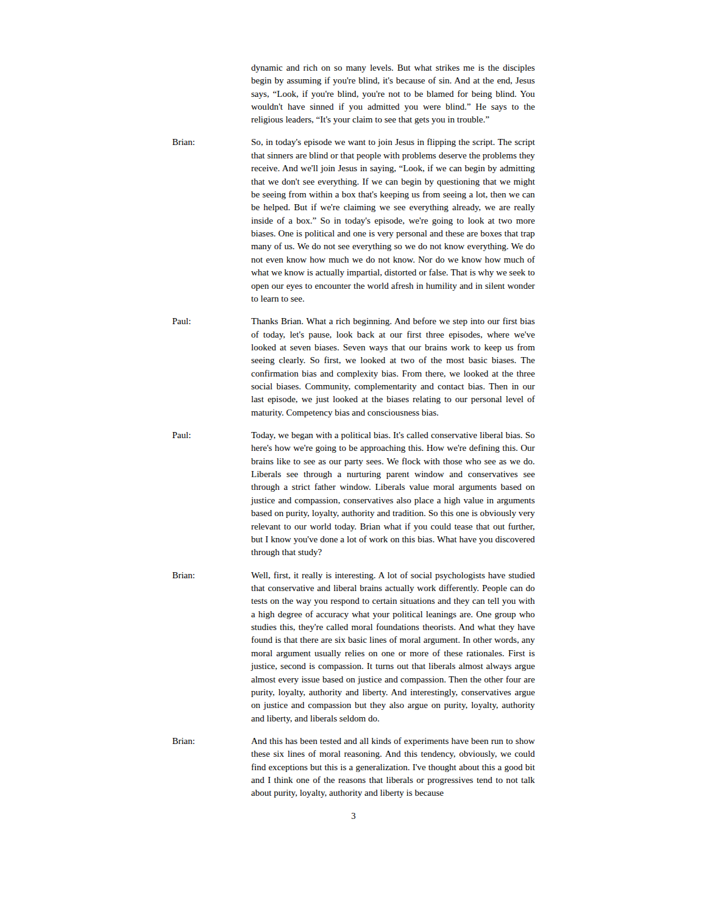dynamic and rich on so many levels. But what strikes me is the disciples begin by assuming if you're blind, it's because of sin. And at the end, Jesus says, “Look, if you're blind, you're not to be blamed for being blind. You wouldn't have sinned if you admitted you were blind.” He says to the religious leaders, “It's your claim to see that gets you in trouble.”
Brian:
So, in today's episode we want to join Jesus in flipping the script. The script that sinners are blind or that people with problems deserve the problems they receive. And we'll join Jesus in saying, “Look, if we can begin by admitting that we don't see everything. If we can begin by questioning that we might be seeing from within a box that's keeping us from seeing a lot, then we can be helped. But if we're claiming we see everything already, we are really inside of a box.” So in today's episode, we're going to look at two more biases. One is political and one is very personal and these are boxes that trap many of us. We do not see everything so we do not know everything. We do not even know how much we do not know. Nor do we know how much of what we know is actually impartial, distorted or false. That is why we seek to open our eyes to encounter the world afresh in humility and in silent wonder to learn to see.
Paul:
Thanks Brian. What a rich beginning. And before we step into our first bias of today, let's pause, look back at our first three episodes, where we've looked at seven biases. Seven ways that our brains work to keep us from seeing clearly. So first, we looked at two of the most basic biases. The confirmation bias and complexity bias. From there, we looked at the three social biases. Community, complementarity and contact bias. Then in our last episode, we just looked at the biases relating to our personal level of maturity. Competency bias and consciousness bias.
Paul:
Today, we began with a political bias. It's called conservative liberal bias. So here's how we're going to be approaching this. How we're defining this. Our brains like to see as our party sees. We flock with those who see as we do. Liberals see through a nurturing parent window and conservatives see through a strict father window. Liberals value moral arguments based on justice and compassion, conservatives also place a high value in arguments based on purity, loyalty, authority and tradition. So this one is obviously very relevant to our world today. Brian what if you could tease that out further, but I know you've done a lot of work on this bias. What have you discovered through that study?
Brian:
Well, first, it really is interesting. A lot of social psychologists have studied that conservative and liberal brains actually work differently. People can do tests on the way you respond to certain situations and they can tell you with a high degree of accuracy what your political leanings are. One group who studies this, they're called moral foundations theorists. And what they have found is that there are six basic lines of moral argument. In other words, any moral argument usually relies on one or more of these rationales. First is justice, second is compassion. It turns out that liberals almost always argue almost every issue based on justice and compassion. Then the other four are purity, loyalty, authority and liberty. And interestingly, conservatives argue on justice and compassion but they also argue on purity, loyalty, authority and liberty, and liberals seldom do.
Brian:
And this has been tested and all kinds of experiments have been run to show these six lines of moral reasoning. And this tendency, obviously, we could find exceptions but this is a generalization. I've thought about this a good bit and I think one of the reasons that liberals or progressives tend to not talk about purity, loyalty, authority and liberty is because
3